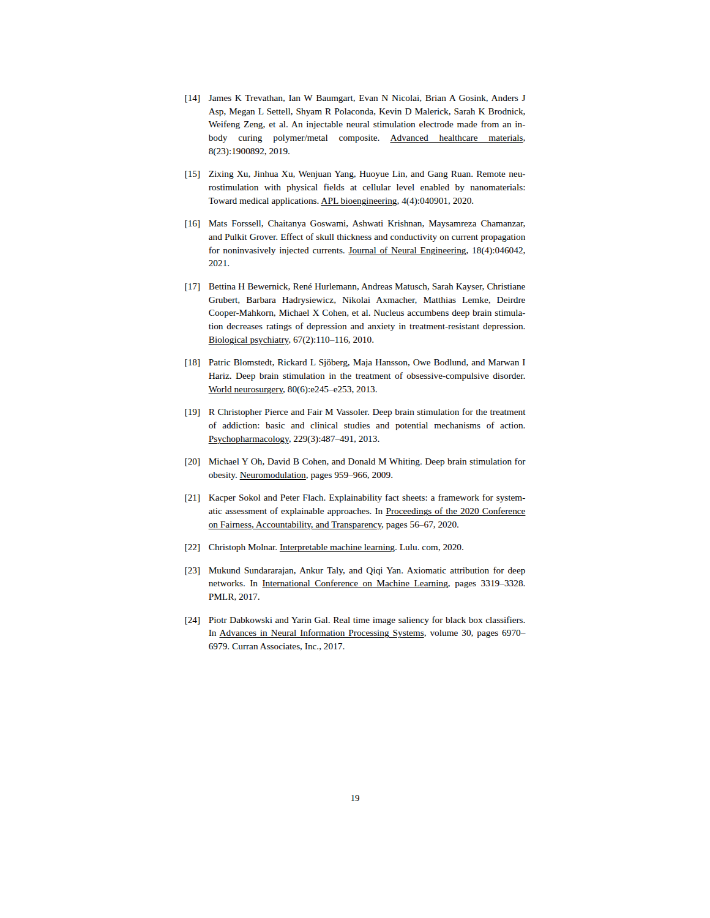[14] James K Trevathan, Ian W Baumgart, Evan N Nicolai, Brian A Gosink, Anders J Asp, Megan L Settell, Shyam R Polaconda, Kevin D Malerick, Sarah K Brodnick, Weifeng Zeng, et al. An injectable neural stimulation electrode made from an in-body curing polymer/metal composite. Advanced healthcare materials, 8(23):1900892, 2019.
[15] Zixing Xu, Jinhua Xu, Wenjuan Yang, Huoyue Lin, and Gang Ruan. Remote neurostimulation with physical fields at cellular level enabled by nanomaterials: Toward medical applications. APL bioengineering, 4(4):040901, 2020.
[16] Mats Forssell, Chaitanya Goswami, Ashwati Krishnan, Maysamreza Chamanzar, and Pulkit Grover. Effect of skull thickness and conductivity on current propagation for noninvasively injected currents. Journal of Neural Engineering, 18(4):046042, 2021.
[17] Bettina H Bewernick, René Hurlemann, Andreas Matusch, Sarah Kayser, Christiane Grubert, Barbara Hadrysiewicz, Nikolai Axmacher, Matthias Lemke, Deirdre Cooper-Mahkorn, Michael X Cohen, et al. Nucleus accumbens deep brain stimulation decreases ratings of depression and anxiety in treatment-resistant depression. Biological psychiatry, 67(2):110–116, 2010.
[18] Patric Blomstedt, Rickard L Sjöberg, Maja Hansson, Owe Bodlund, and Marwan I Hariz. Deep brain stimulation in the treatment of obsessive-compulsive disorder. World neurosurgery, 80(6):e245–e253, 2013.
[19] R Christopher Pierce and Fair M Vassoler. Deep brain stimulation for the treatment of addiction: basic and clinical studies and potential mechanisms of action. Psychopharmacology, 229(3):487–491, 2013.
[20] Michael Y Oh, David B Cohen, and Donald M Whiting. Deep brain stimulation for obesity. Neuromodulation, pages 959–966, 2009.
[21] Kacper Sokol and Peter Flach. Explainability fact sheets: a framework for systematic assessment of explainable approaches. In Proceedings of the 2020 Conference on Fairness, Accountability, and Transparency, pages 56–67, 2020.
[22] Christoph Molnar. Interpretable machine learning. Lulu. com, 2020.
[23] Mukund Sundararajan, Ankur Taly, and Qiqi Yan. Axiomatic attribution for deep networks. In International Conference on Machine Learning, pages 3319–3328. PMLR, 2017.
[24] Piotr Dabkowski and Yarin Gal. Real time image saliency for black box classifiers. In Advances in Neural Information Processing Systems, volume 30, pages 6970–6979. Curran Associates, Inc., 2017.
19